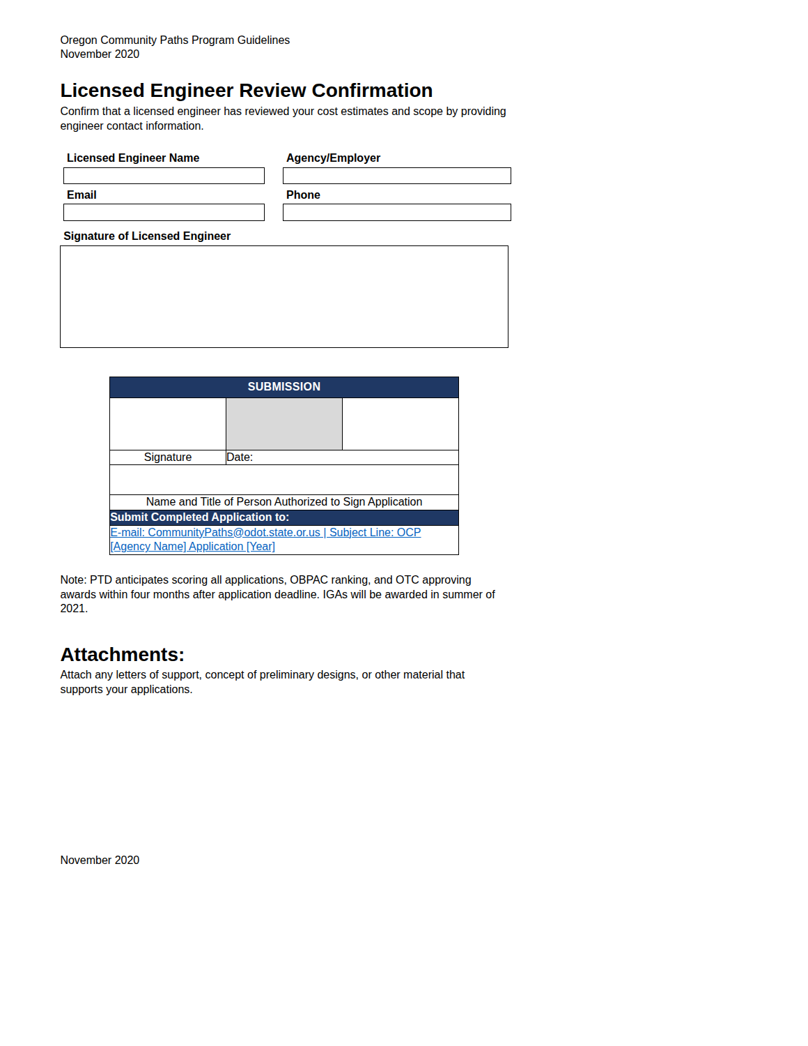Oregon Community Paths Program Guidelines
November 2020
Licensed Engineer Review Confirmation
Confirm that a licensed engineer has reviewed your cost estimates and scope by providing engineer contact information.
| Licensed Engineer Name | | Agency/Employer |
| Email | | Phone |
Signature of Licensed Engineer
| SUBMISSION |
| --- |
| Signature | Date: |
| Name and Title of Person Authorized to Sign Application |
| Submit Completed Application to: |
| E-mail: CommunityPaths@odot.state.or.us / Subject Line: OCP [Agency Name] Application [Year] |
Note: PTD anticipates scoring all applications, OBPAC ranking, and OTC approving awards within four months after application deadline. IGAs will be awarded in summer of 2021.
Attachments:
Attach any letters of support, concept of preliminary designs, or other material that supports your applications.
November 2020